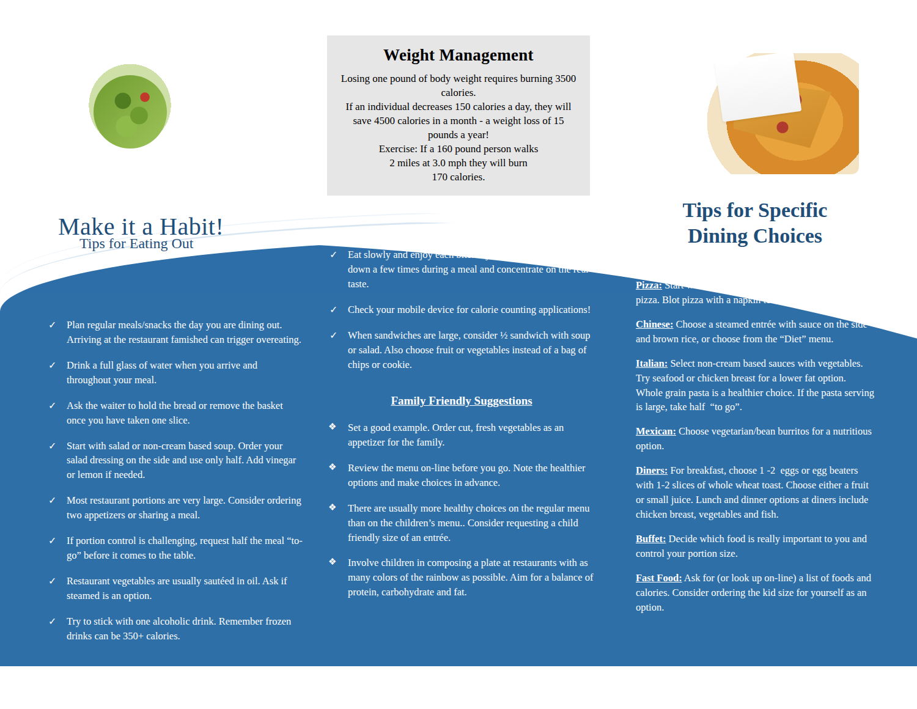Weight Management
Losing one pound of body weight requires burning 3500 calories.
If an individual decreases 150 calories a day, they will save 4500 calories in a month - a weight loss of 15 pounds a year!
Exercise: If a 160 pound person walks
2 miles at 3.0 mph they will burn
170 calories.
Make it a Habit!
Tips for Eating Out
Tips for Specific
Dining Choices
Plan regular meals/snacks the day you are dining out. Arriving at the restaurant famished can trigger overeating.
Drink a full glass of water when you arrive and throughout your meal.
Ask the waiter to hold the bread or remove the basket once you have taken one slice.
Start with salad or non-cream based soup. Order your salad dressing on the side and use only half. Add vinegar or lemon if needed.
Most restaurant portions are very large. Consider ordering two appetizers or sharing a meal.
If portion control is challenging, request half the meal “to-go” before it comes to the table.
Restaurant vegetables are usually sautéed in oil. Ask if steamed is an option.
Try to stick with one alcoholic drink. Remember frozen drinks can be 350+ calories.
Eat slowly and enjoy each bite. Try to put the knife and fork down a few times during a meal and concentrate on the real taste.
Check your mobile device for calorie counting applications!
When sandwiches are large, consider ½ sandwich with soup or salad. Also choose fruit or vegetables instead of a bag of chips or cookie.
Family Friendly Suggestions
Set a good example. Order cut, fresh vegetables as an appetizer for the family.
Review the menu on-line before you go. Note the healthier options and make choices in advance.
There are usually more healthy choices on the regular menu than on the children’s menu.. Consider requesting a child friendly size of an entrée.
Involve children in composing a plate at restaurants with as many colors of the rainbow as possible. Aim for a balance of protein, carbohydrate and fat.
Pizza: Start with a nice salad and enjoy 1-2 pieces of pizza. Blot pizza with a napkin to remove some of the oil.
Chinese: Choose a steamed entrée with sauce on the side and brown rice, or choose from the “Diet” menu.
Italian: Select non-cream based sauces with vegetables. Try seafood or chicken breast for a lower fat option. Whole grain pasta is a healthier choice. If the pasta serving is large, take half “to go”.
Mexican: Choose vegetarian/bean burritos for a nutritious option.
Diners: For breakfast, choose 1 -2 eggs or egg beaters with 1-2 slices of whole wheat toast. Choose either a fruit or small juice. Lunch and dinner options at diners include chicken breast, vegetables and fish.
Buffet: Decide which food is really important to you and control your portion size.
Fast Food: Ask for (or look up on-line) a list of foods and calories. Consider ordering the kid size for yourself as an option.